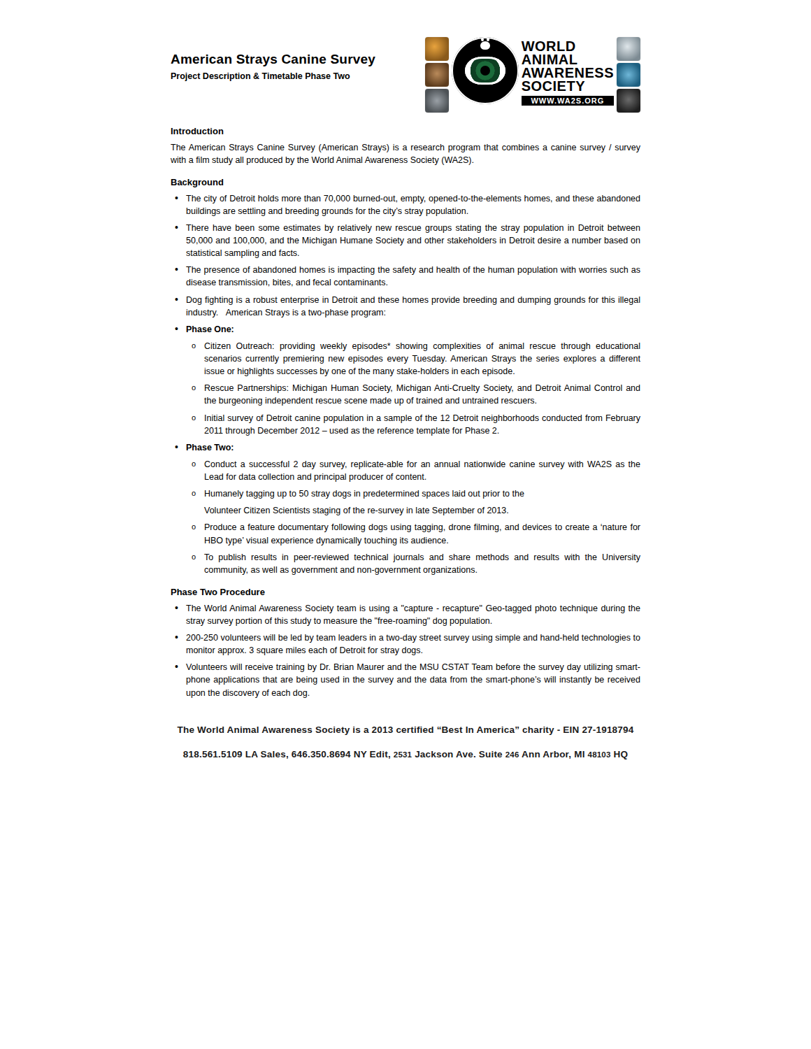American Strays Canine Survey
Project Description & Timetable Phase Two
WORLD ANIMAL AWARENESS SOCIETY WWW.WA2S.ORG
Introduction
The American Strays Canine Survey (American Strays) is a research program that combines a canine survey / survey with a film study all produced by the World Animal Awareness Society (WA2S).
Background
The city of Detroit holds more than 70,000 burned-out, empty, opened-to-the-elements homes, and these abandoned buildings are settling and breeding grounds for the city’s stray population.
There have been some estimates by relatively new rescue groups stating the stray population in Detroit between 50,000 and 100,000, and the Michigan Humane Society and other stakeholders in Detroit desire a number based on statistical sampling and facts.
The presence of abandoned homes is impacting the safety and health of the human population with worries such as disease transmission, bites, and fecal contaminants.
Dog fighting is a robust enterprise in Detroit and these homes provide breeding and dumping grounds for this illegal industry. American Strays is a two-phase program:
Phase One:
Citizen Outreach: providing weekly episodes* showing complexities of animal rescue through educational scenarios currently premiering new episodes every Tuesday. American Strays the series explores a different issue or highlights successes by one of the many stake-holders in each episode.
Rescue Partnerships: Michigan Human Society, Michigan Anti-Cruelty Society, and Detroit Animal Control and the burgeoning independent rescue scene made up of trained and untrained rescuers.
Initial survey of Detroit canine population in a sample of the 12 Detroit neighborhoods conducted from February 2011 through December 2012 – used as the reference template for Phase 2.
Phase Two:
Conduct a successful 2 day survey, replicate-able for an annual nationwide canine survey with WA2S as the Lead for data collection and principal producer of content.
Humanely tagging up to 50 stray dogs in predetermined spaces laid out prior to the Volunteer Citizen Scientists staging of the re-survey in late September of 2013.
Produce a feature documentary following dogs using tagging, drone filming, and devices to create a ‘nature for HBO type’ visual experience dynamically touching its audience.
To publish results in peer-reviewed technical journals and share methods and results with the University community, as well as government and non-government organizations.
Phase Two Procedure
The World Animal Awareness Society team is using a "capture - recapture" Geo-tagged photo technique during the stray survey portion of this study to measure the "free-roaming" dog population.
200-250 volunteers will be led by team leaders in a two-day street survey using simple and hand-held technologies to monitor approx. 3 square miles each of Detroit for stray dogs.
Volunteers will receive training by Dr. Brian Maurer and the MSU CSTAT Team before the survey day utilizing smart-phone applications that are being used in the survey and the data from the smart-phone’s will instantly be received upon the discovery of each dog.
The World Animal Awareness Society is a 2013 certified “Best In America” charity - EIN 27-1918794
818.561.5109 LA Sales, 646.350.8694 NY Edit, 2531 Jackson Ave. Suite 246 Ann Arbor, MI 48103 HQ